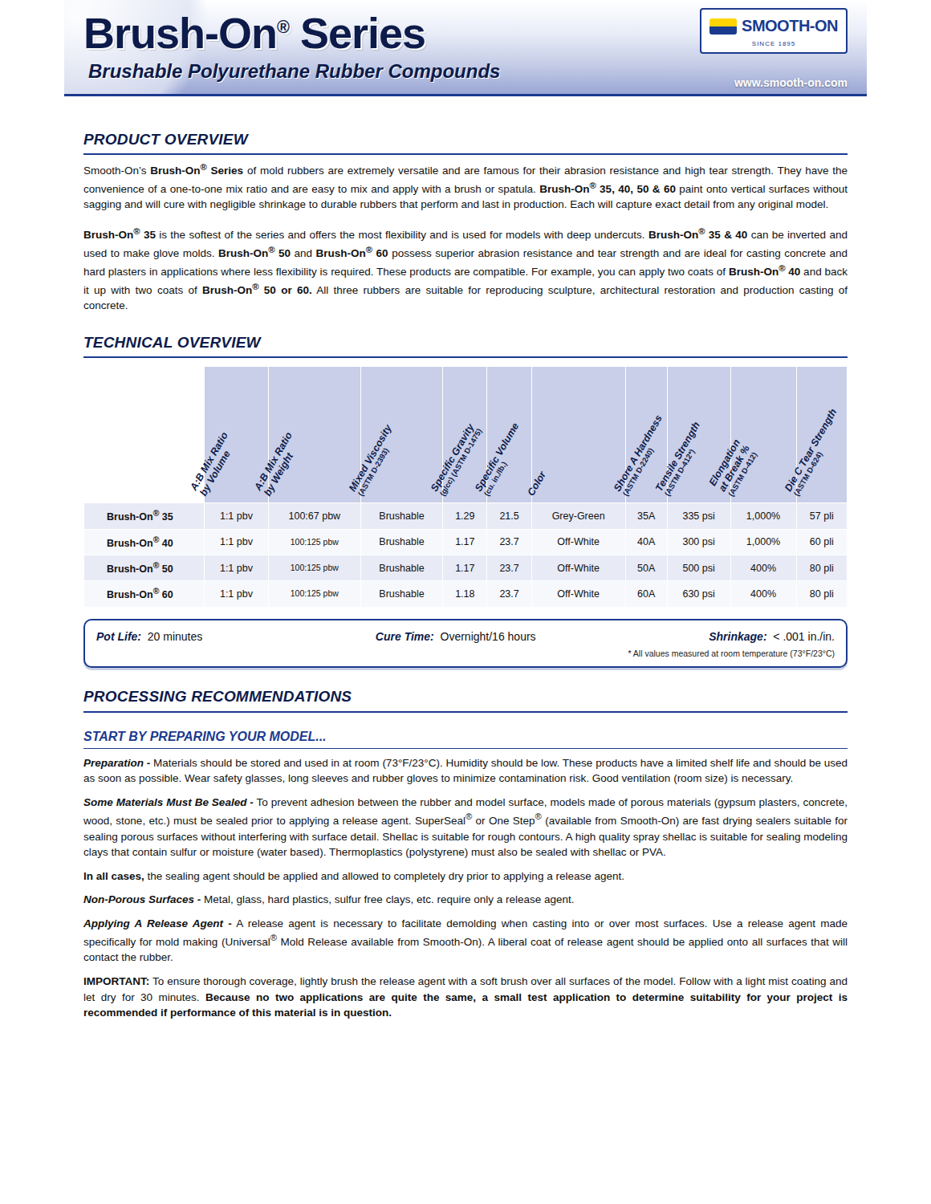Brush-On® Series
Brushable Polyurethane Rubber Compounds
SMOOTH-ON
SINCE 1895
www.smooth-on.com
PRODUCT OVERVIEW
Smooth-On’s Brush-On® Series of mold rubbers are extremely versatile and are famous for their abrasion resistance and high tear strength. They have the convenience of a one-to-one mix ratio and are easy to mix and apply with a brush or spatula. Brush-On® 35, 40, 50 & 60 paint onto vertical surfaces without sagging and will cure with negligible shrinkage to durable rubbers that perform and last in production. Each will capture exact detail from any original model.
Brush-On® 35 is the softest of the series and offers the most flexibility and is used for models with deep undercuts. Brush-On® 35 & 40 can be inverted and used to make glove molds. Brush-On® 50 and Brush-On® 60 possess superior abrasion resistance and tear strength and are ideal for casting concrete and hard plasters in applications where less flexibility is required. These products are compatible. For example, you can apply two coats of Brush-On® 40 and back it up with two coats of Brush-On® 50 or 60. All three rubbers are suitable for reproducing sculpture, architectural restoration and production casting of concrete.
TECHNICAL OVERVIEW
| | A:B Mix Ratio by Volume | A:B Mix Ratio by Weight | Mixed Viscosity (ASTM D-2393) | Specific Gravity (g/cc) (ASTM D-1475) | Specific Volume (cu. in./lb.) | Color | Shore A Hardness (ASTM D-2240) | Tensile Strength (ASTM D-412*) | Elongation at Break % (ASTM D-412) | Die C Tear Strength (ASTM D-624) |
| --- | --- | --- | --- | --- | --- | --- | --- | --- | --- | --- |
| Brush-On ® 35 | 1:1 pbv | 100:67 pbw | Brushable | 1.29 | 21.5 | Grey-Green | 35A | 335 psi | 1,000% | 57 pli |
| Brush-On ® 40 | 1:1 pbv | 100:125 pbw | Brushable | 1.17 | 23.7 | Off-White | 40A | 300 psi | 1,000% | 60 pli |
| Brush-On ® 50 | 1:1 pbv | 100:125 pbw | Brushable | 1.17 | 23.7 | Off-White | 50A | 500 psi | 400% | 80 pli |
| Brush-On ® 60 | 1:1 pbv | 100:125 pbw | Brushable | 1.18 | 23.7 | Off-White | 60A | 630 psi | 400% | 80 pli |
Pot Life: 20 minutes
Cure Time: Overnight/16 hours
Shrinkage: < .001 in./in.
* All values measured at room temperature (73°F/23°C)
PROCESSING RECOMMENDATIONS
START BY PREPARING YOUR MODEL...
Preparation - Materials should be stored and used in at room (73°F/23°C). Humidity should be low. These products have a limited shelf life and should be used as soon as possible. Wear safety glasses, long sleeves and rubber gloves to minimize contamination risk. Good ventilation (room size) is necessary.
Some Materials Must Be Sealed - To prevent adhesion between the rubber and model surface, models made of porous materials (gypsum plasters, concrete, wood, stone, etc.) must be sealed prior to applying a release agent. SuperSeal® or One Step® (available from Smooth-On) are fast drying sealers suitable for sealing porous surfaces without interfering with surface detail. Shellac is suitable for rough contours. A high quality spray shellac is suitable for sealing modeling clays that contain sulfur or moisture (water based). Thermoplastics (polystyrene) must also be sealed with shellac or PVA.
In all cases, the sealing agent should be applied and allowed to completely dry prior to applying a release agent.
Non-Porous Surfaces - Metal, glass, hard plastics, sulfur free clays, etc. require only a release agent.
Applying A Release Agent - A release agent is necessary to facilitate demolding when casting into or over most surfaces. Use a release agent made specifically for mold making (Universal® Mold Release available from Smooth-On). A liberal coat of release agent should be applied onto all surfaces that will contact the rubber.
IMPORTANT: To ensure thorough coverage, lightly brush the release agent with a soft brush over all surfaces of the model. Follow with a light mist coating and let dry for 30 minutes. Because no two applications are quite the same, a small test application to determine suitability for your project is recommended if performance of this material is in question.